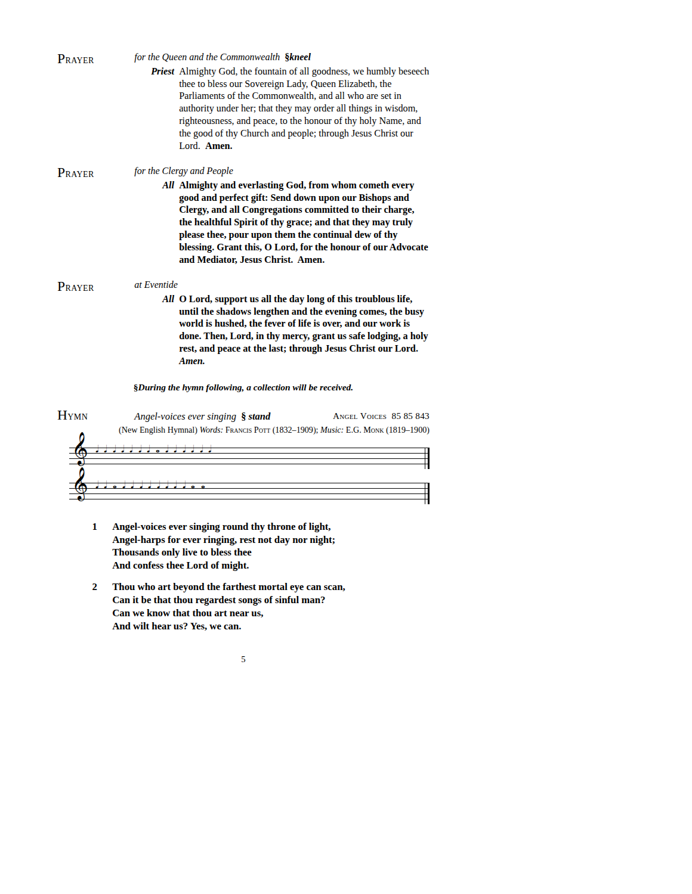Prayer
for the Queen and the Commonwealth §kneel
Priest
Almighty God, the fountain of all goodness, we humbly beseech thee to bless our Sovereign Lady, Queen Elizabeth, the Parliaments of the Commonwealth, and all who are set in authority under her; that they may order all things in wisdom, righteousness, and peace, to the honour of thy holy Name, and the good of thy Church and people; through Jesus Christ our Lord. Amen.
Prayer
for the Clergy and People
All
Almighty and everlasting God, from whom cometh every good and perfect gift: Send down upon our Bishops and Clergy, and all Congregations committed to their charge, the healthful Spirit of thy grace; and that they may truly please thee, pour upon them the continual dew of thy blessing. Grant this, O Lord, for the honour of our Advocate and Mediator, Jesus Christ. Amen.
Prayer
at Eventide
All
O Lord, support us all the day long of this troublous life, until the shadows lengthen and the evening comes, the busy world is hushed, the fever of life is over, and our work is done. Then, Lord, in thy mercy, grant us safe lodging, a holy rest, and peace at the last; through Jesus Christ our Lord. Amen.
§During the hymn following, a collection will be received.
Hymn
Angel Voices 85 85 843 Angel-voices ever singing § stand
(New English Hymnal) Words: Francis Pott (1832–1909); Music: E.G. Monk (1819–1900)
𝄞
𝅘𝅥𝅘𝅥𝅘𝅥𝅘𝅥𝅘𝅥𝅘𝅥𝅘𝅥𝅝𝅘𝅥𝅘𝅥𝅘𝅥𝅘𝅥𝅘𝅥𝅘𝅥
𝄞
𝅘𝅥𝅘𝅥𝅝𝅘𝅥𝅘𝅥𝅘𝅥𝅘𝅥𝅘𝅥𝅘𝅥𝅘𝅥𝅘𝅥𝅝𝅝
1
Angel-voices ever singing round thy throne of light,
Angel-harps for ever ringing, rest not day nor night;
Thousands only live to bless thee
And confess thee Lord of might.
2
Thou who art beyond the farthest mortal eye can scan,
Can it be that thou regardest songs of sinful man?
Can we know that thou art near us,
And wilt hear us? Yes, we can.
5